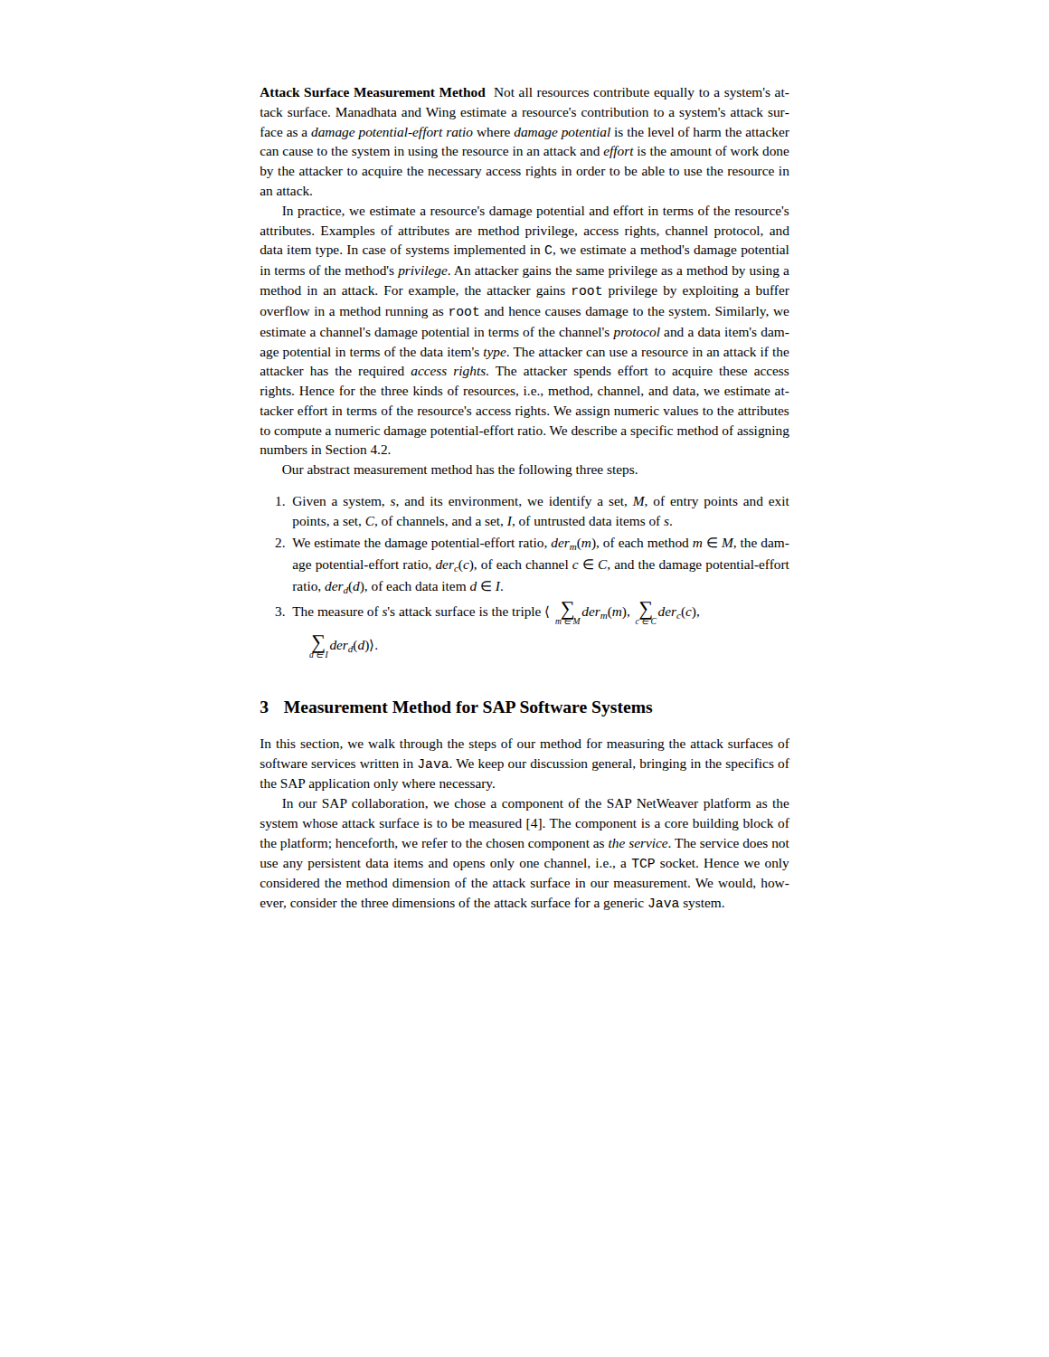Attack Surface Measurement Method Not all resources contribute equally to a system's attack surface. Manadhata and Wing estimate a resource's contribution to a system's attack surface as a damage potential-effort ratio where damage potential is the level of harm the attacker can cause to the system in using the resource in an attack and effort is the amount of work done by the attacker to acquire the necessary access rights in order to be able to use the resource in an attack.
In practice, we estimate a resource's damage potential and effort in terms of the resource's attributes. Examples of attributes are method privilege, access rights, channel protocol, and data item type. In case of systems implemented in C, we estimate a method's damage potential in terms of the method's privilege. An attacker gains the same privilege as a method by using a method in an attack. For example, the attacker gains root privilege by exploiting a buffer overflow in a method running as root and hence causes damage to the system. Similarly, we estimate a channel's damage potential in terms of the channel's protocol and a data item's damage potential in terms of the data item's type. The attacker can use a resource in an attack if the attacker has the required access rights. The attacker spends effort to acquire these access rights. Hence for the three kinds of resources, i.e., method, channel, and data, we estimate attacker effort in terms of the resource's access rights. We assign numeric values to the attributes to compute a numeric damage potential-effort ratio. We describe a specific method of assigning numbers in Section 4.2.
Our abstract measurement method has the following three steps.
Given a system, s, and its environment, we identify a set, M, of entry points and exit points, a set, C, of channels, and a set, I, of untrusted data items of s.
We estimate the damage potential-effort ratio, derm(m), of each method m ∈ M, the damage potential-effort ratio, derc(c), of each channel c ∈ C, and the damage potential-effort ratio, derd(d), of each data item d ∈ I.
The measure of s's attack surface is the triple ⟨ ∑m ∈ M derm(m), ∑c ∈ C derc(c), ∑d ∈ I derd(d)⟩.
3 Measurement Method for SAP Software Systems
In this section, we walk through the steps of our method for measuring the attack surfaces of software services written in Java. We keep our discussion general, bringing in the specifics of the SAP application only where necessary.
In our SAP collaboration, we chose a component of the SAP NetWeaver platform as the system whose attack surface is to be measured [4]. The component is a core building block of the platform; henceforth, we refer to the chosen component as the service. The service does not use any persistent data items and opens only one channel, i.e., a TCP socket. Hence we only considered the method dimension of the attack surface in our measurement. We would, however, consider the three dimensions of the attack surface for a generic Java system.